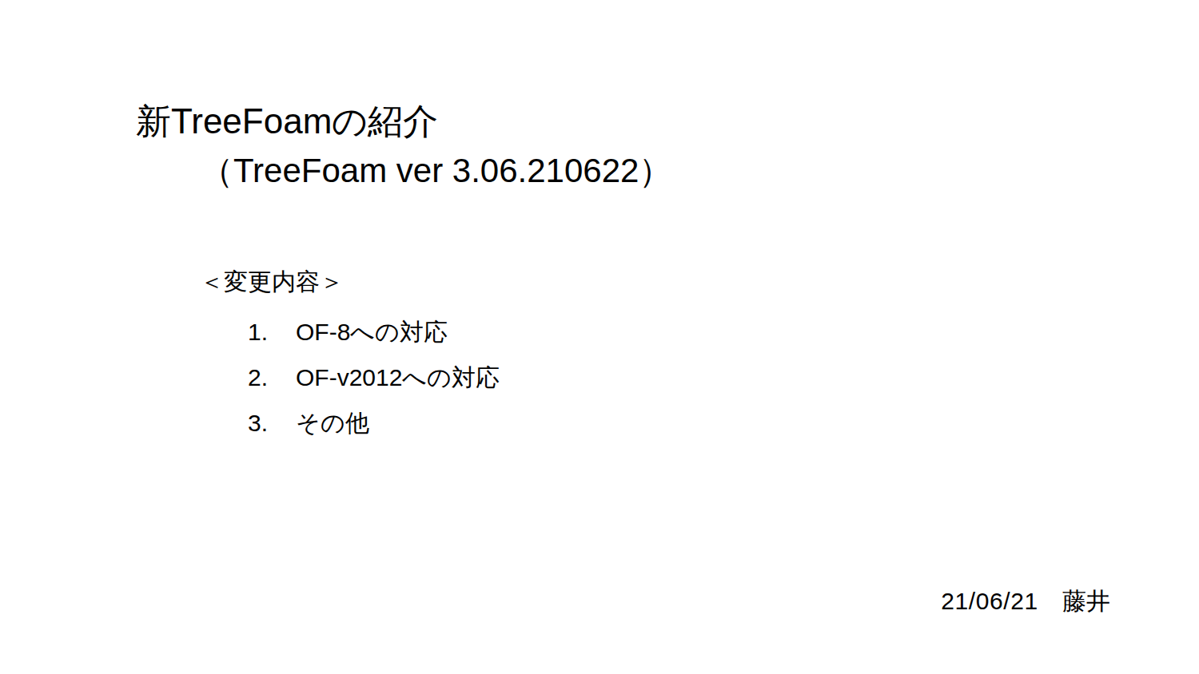新TreeFoamの紹介 （TreeFoam ver 3.06.210622）
＜変更内容＞
1. OF-8への対応
2. OF-v2012への対応
3. その他
21/06/21藤井